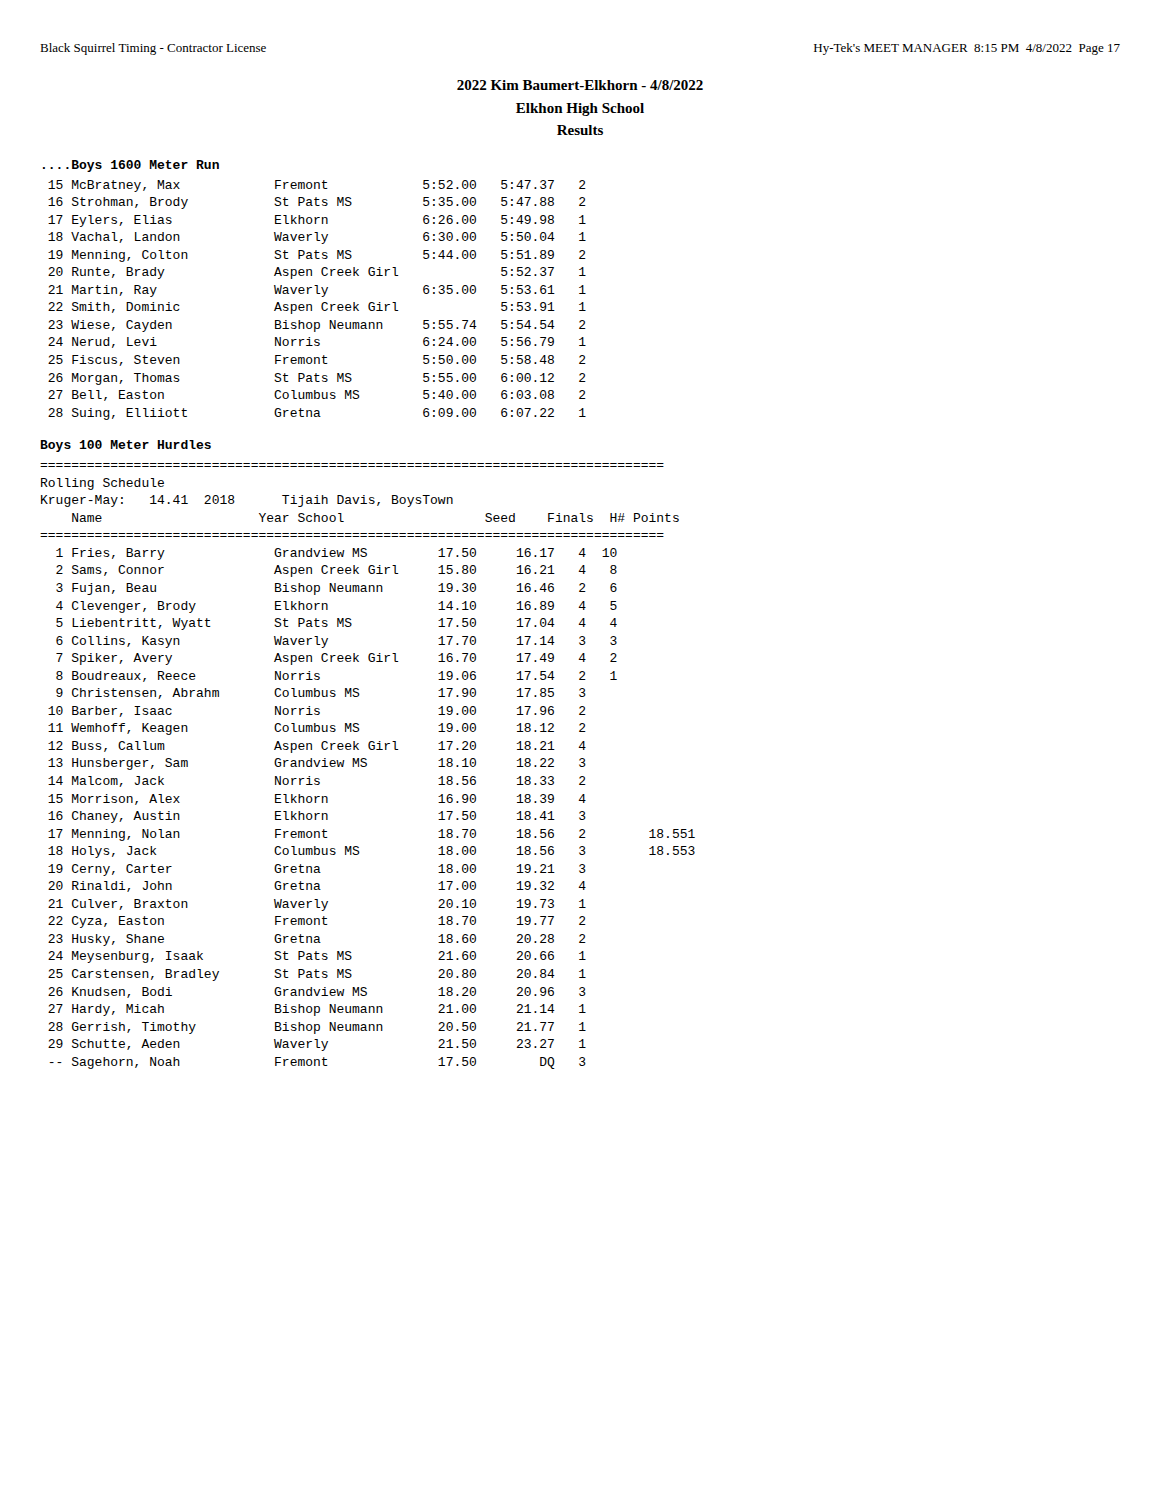Black Squirrel Timing - Contractor License Hy-Tek's MEET MANAGER 8:15 PM 4/8/2022 Page 17
2022 Kim Baumert-Elkhorn - 4/8/2022
Elkhon High School
Results
....Boys 1600 Meter Run
 15 McBratney, Max            Fremont            5:52.00   5:47.37   2
 16 Strohman, Brody           St Pats MS         5:35.00   5:47.88   2
 17 Eylers, Elias             Elkhorn            6:26.00   5:49.98   1
 18 Vachal, Landon            Waverly            6:30.00   5:50.04   1
 19 Menning, Colton           St Pats MS         5:44.00   5:51.89   2
 20 Runte, Brady              Aspen Creek Girl             5:52.37   1
 21 Martin, Ray               Waverly            6:35.00   5:53.61   1
 22 Smith, Dominic            Aspen Creek Girl             5:53.91   1
 23 Wiese, Cayden             Bishop Neumann     5:55.74   5:54.54   2
 24 Nerud, Levi               Norris             6:24.00   5:56.79   1
 25 Fiscus, Steven            Fremont            5:50.00   5:58.48   2
 26 Morgan, Thomas            St Pats MS         5:55.00   6:00.12   2
 27 Bell, Easton              Columbus MS        5:40.00   6:03.08   2
 28 Suing, Elliiott           Gretna             6:09.00   6:07.22   1
Boys 100 Meter Hurdles
================================================================================
Rolling Schedule
Kruger-May:   14.41  2018      Tijaih Davis, BoysTown
    Name                    Year School                  Seed    Finals  H# Points
================================================================================
  1 Fries, Barry              Grandview MS         17.50     16.17   4  10
  2 Sams, Connor              Aspen Creek Girl     15.80     16.21   4   8
  3 Fujan, Beau               Bishop Neumann       19.30     16.46   2   6
  4 Clevenger, Brody          Elkhorn              14.10     16.89   4   5
  5 Liebentritt, Wyatt        St Pats MS           17.50     17.04   4   4
  6 Collins, Kasyn            Waverly              17.70     17.14   3   3
  7 Spiker, Avery             Aspen Creek Girl     16.70     17.49   4   2
  8 Boudreaux, Reece          Norris               19.06     17.54   2   1
  9 Christensen, Abrahm       Columbus MS          17.90     17.85   3
 10 Barber, Isaac             Norris               19.00     17.96   2
 11 Wemhoff, Keagen           Columbus MS          19.00     18.12   2
 12 Buss, Callum              Aspen Creek Girl     17.20     18.21   4
 13 Hunsberger, Sam           Grandview MS         18.10     18.22   3
 14 Malcom, Jack              Norris               18.56     18.33   2
 15 Morrison, Alex            Elkhorn              16.90     18.39   4
 16 Chaney, Austin            Elkhorn              17.50     18.41   3
 17 Menning, Nolan            Fremont              18.70     18.56   2        18.551
 18 Holys, Jack               Columbus MS          18.00     18.56   3        18.553
 19 Cerny, Carter             Gretna               18.00     19.21   3
 20 Rinaldi, John             Gretna               17.00     19.32   4
 21 Culver, Braxton           Waverly              20.10     19.73   1
 22 Cyza, Easton              Fremont              18.70     19.77   2
 23 Husky, Shane              Gretna               18.60     20.28   2
 24 Meysenburg, Isaak         St Pats MS           21.60     20.66   1
 25 Carstensen, Bradley       St Pats MS           20.80     20.84   1
 26 Knudsen, Bodi             Grandview MS         18.20     20.96   3
 27 Hardy, Micah              Bishop Neumann       21.00     21.14   1
 28 Gerrish, Timothy          Bishop Neumann       20.50     21.77   1
 29 Schutte, Aeden            Waverly              21.50     23.27   1
 -- Sagehorn, Noah            Fremont              17.50        DQ   3